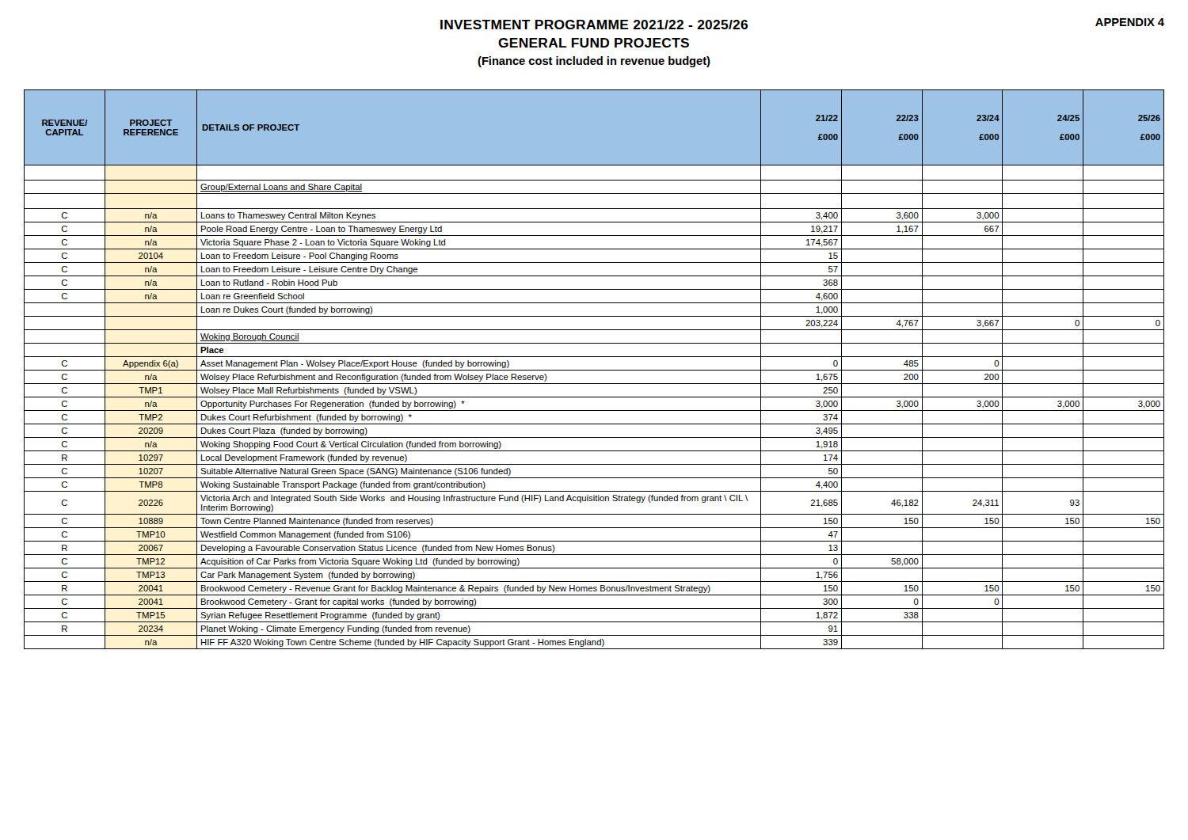APPENDIX 4
INVESTMENT PROGRAMME 2021/22 - 2025/26
GENERAL FUND PROJECTS
(Finance cost included in revenue budget)
| REVENUE/ CAPITAL | PROJECT REFERENCE | DETAILS OF PROJECT | 21/22 £000 | 22/23 £000 | 23/24 £000 | 24/25 £000 | 25/26 £000 |
| --- | --- | --- | --- | --- | --- | --- | --- |
| | | Group/External Loans and Share Capital | | | | | |
| C | n/a | Loans to Thameswey Central Milton Keynes | 3,400 | 3,600 | 3,000 | | |
| C | n/a | Poole Road Energy Centre - Loan to Thameswey Energy Ltd | 19,217 | 1,167 | 667 | | |
| C | n/a | Victoria Square Phase 2 - Loan to Victoria Square Woking Ltd | 174,567 | | | | |
| C | 20104 | Loan to Freedom Leisure - Pool Changing Rooms | 15 | | | | |
| C | n/a | Loan to Freedom Leisure - Leisure Centre Dry Change | 57 | | | | |
| C | n/a | Loan to Rutland - Robin Hood Pub | 368 | | | | |
| C | n/a | Loan re Greenfield School | 4,600 | | | | |
| | | Loan re Dukes Court (funded by borrowing) | 1,000 | | | | |
| | | | 203,224 | 4,767 | 3,667 | 0 | 0 |
| | | Woking Borough Council | | | | | |
| | | Place | | | | | |
| C | Appendix 6(a) | Asset Management Plan - Wolsey Place/Export House (funded by borrowing) | 0 | 485 | 0 | | |
| C | n/a | Wolsey Place Refurbishment and Reconfiguration (funded from Wolsey Place Reserve) | 1,675 | 200 | 200 | | |
| C | TMP1 | Wolsey Place Mall Refurbishments (funded by VSWL) | 250 | | | | |
| C | n/a | Opportunity Purchases For Regeneration (funded by borrowing) * | 3,000 | 3,000 | 3,000 | 3,000 | 3,000 |
| C | TMP2 | Dukes Court Refurbishment (funded by borrowing) * | 374 | | | | |
| C | 20209 | Dukes Court Plaza (funded by borrowing) | 3,495 | | | | |
| C | n/a | Woking Shopping Food Court & Vertical Circulation (funded from borrowing) | 1,918 | | | | |
| R | 10297 | Local Development Framework (funded by revenue) | 174 | | | | |
| C | 10207 | Suitable Alternative Natural Green Space (SANG) Maintenance (S106 funded) | 50 | | | | |
| C | TMP8 | Woking Sustainable Transport Package (funded from grant/contribution) | 4,400 | | | | |
| C | 20226 | Victoria Arch and Integrated South Side Works and Housing Infrastructure Fund (HIF) Land Acquisition Strategy (funded from grant \ CIL \ Interim Borrowing) | 21,685 | 46,182 | 24,311 | 93 | |
| C | 10889 | Town Centre Planned Maintenance (funded from reserves) | 150 | 150 | 150 | 150 | 150 |
| C | TMP10 | Westfield Common Management (funded from S106) | 47 | | | | |
| R | 20067 | Developing a Favourable Conservation Status Licence (funded from New Homes Bonus) | 13 | | | | |
| C | TMP12 | Acquisition of Car Parks from Victoria Square Woking Ltd (funded by borrowing) | 0 | 58,000 | | | |
| C | TMP13 | Car Park Management System (funded by borrowing) | 1,756 | | | | |
| R | 20041 | Brookwood Cemetery - Revenue Grant for Backlog Maintenance & Repairs (funded by New Homes Bonus/Investment Strategy) | 150 | 150 | 150 | 150 | 150 |
| C | 20041 | Brookwood Cemetery - Grant for capital works (funded by borrowing) | 300 | 0 | 0 | | |
| C | TMP15 | Syrian Refugee Resettlement Programme (funded by grant) | 1,872 | 338 | | | |
| R | 20234 | Planet Woking - Climate Emergency Funding (funded from revenue) | 91 | | | | |
| | n/a | HIF FF A320 Woking Town Centre Scheme (funded by HIF Capacity Support Grant - Homes England) | 339 | | | | |